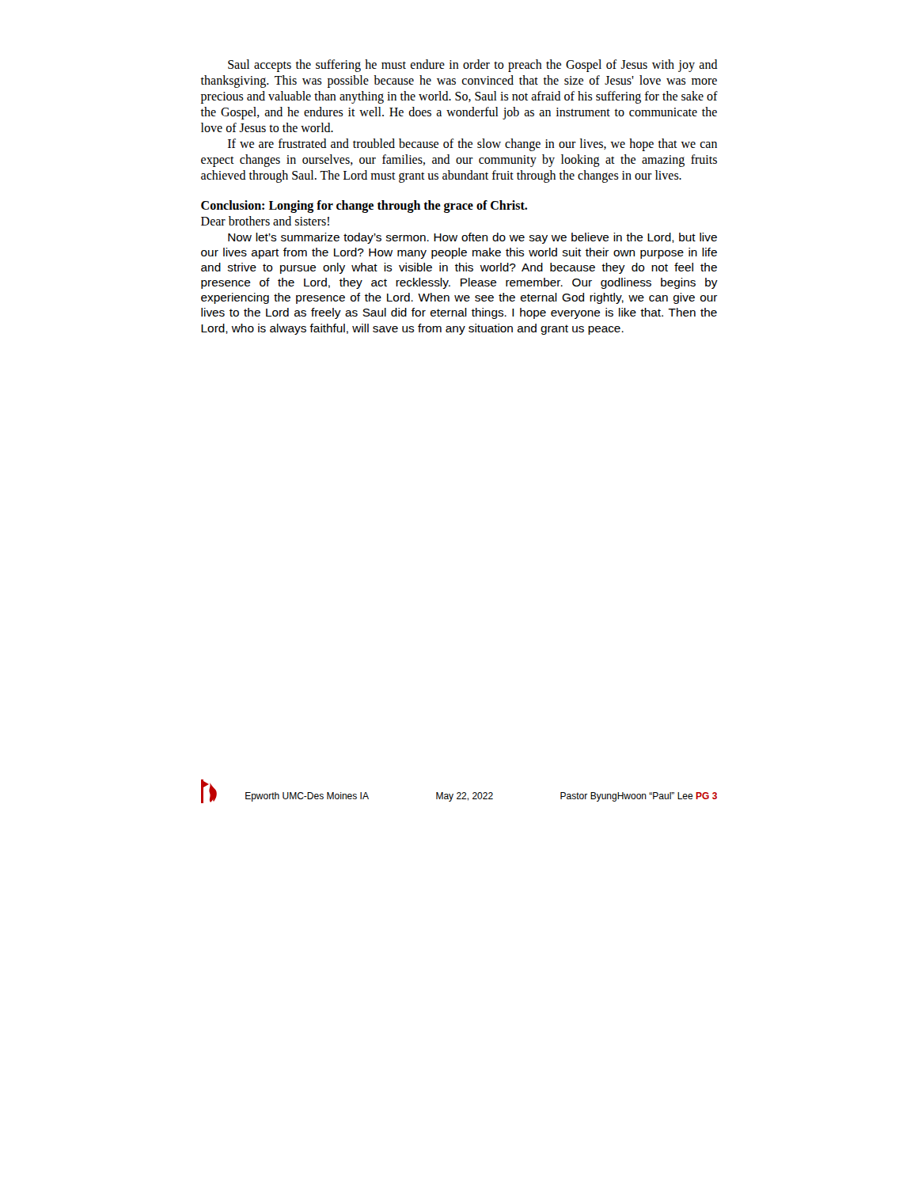Saul accepts the suffering he must endure in order to preach the Gospel of Jesus with joy and thanksgiving. This was possible because he was convinced that the size of Jesus' love was more precious and valuable than anything in the world. So, Saul is not afraid of his suffering for the sake of the Gospel, and he endures it well. He does a wonderful job as an instrument to communicate the love of Jesus to the world.
If we are frustrated and troubled because of the slow change in our lives, we hope that we can expect changes in ourselves, our families, and our community by looking at the amazing fruits achieved through Saul. The Lord must grant us abundant fruit through the changes in our lives.
Conclusion: Longing for change through the grace of Christ.
Dear brothers and sisters!
Now let’s summarize today’s sermon. How often do we say we believe in the Lord, but live our lives apart from the Lord? How many people make this world suit their own purpose in life and strive to pursue only what is visible in this world? And because they do not feel the presence of the Lord, they act recklessly. Please remember. Our godliness begins by experiencing the presence of the Lord. When we see the eternal God rightly, we can give our lives to the Lord as freely as Saul did for eternal things. I hope everyone is like that. Then the Lord, who is always faithful, will save us from any situation and grant us peace.
Epworth UMC-Des Moines IA
May 22, 2022
Pastor ByungHwoon “Paul” Lee PG 3